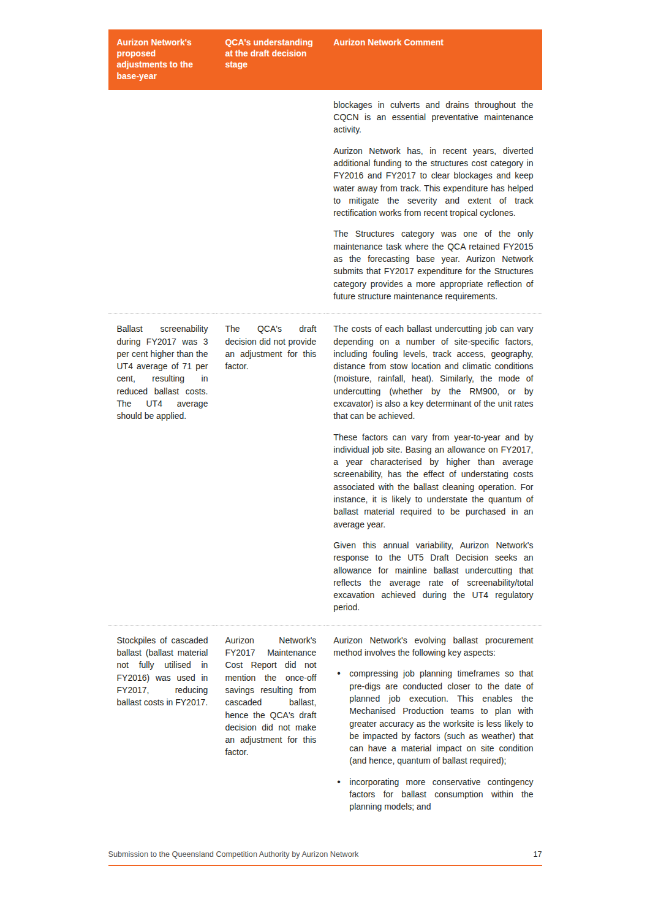| Aurizon Network's proposed adjustments to the base-year | QCA's understanding at the draft decision stage | Aurizon Network Comment |
| --- | --- | --- |
| | | blockages in culverts and drains throughout the CQCN is an essential preventative maintenance activity. Aurizon Network has, in recent years, diverted additional funding to the structures cost category in FY2016 and FY2017 to clear blockages and keep water away from track. This expenditure has helped to mitigate the severity and extent of track rectification works from recent tropical cyclones. The Structures category was one of the only maintenance task where the QCA retained FY2015 as the forecasting base year. Aurizon Network submits that FY2017 expenditure for the Structures category provides a more appropriate reflection of future structure maintenance requirements. |
| Ballast screenability during FY2017 was 3 per cent higher than the UT4 average of 71 per cent, resulting in reduced ballast costs. The UT4 average should be applied. | The QCA's draft decision did not provide an adjustment for this factor. | The costs of each ballast undercutting job can vary depending on a number of site-specific factors, including fouling levels, track access, geography, distance from stow location and climatic conditions (moisture, rainfall, heat). Similarly, the mode of undercutting (whether by the RM900, or by excavator) is also a key determinant of the unit rates that can be achieved. These factors can vary from year-to-year and by individual job site. Basing an allowance on FY2017, a year characterised by higher than average screenability, has the effect of understating costs associated with the ballast cleaning operation. For instance, it is likely to understate the quantum of ballast material required to be purchased in an average year. Given this annual variability, Aurizon Network's response to the UT5 Draft Decision seeks an allowance for mainline ballast undercutting that reflects the average rate of screenability/total excavation achieved during the UT4 regulatory period. |
| Stockpiles of cascaded ballast (ballast material not fully utilised in FY2016) was used in FY2017, reducing ballast costs in FY2017. | Aurizon Network's FY2017 Maintenance Cost Report did not mention the once-off savings resulting from cascaded ballast, hence the QCA's draft decision did not make an adjustment for this factor. | Aurizon Network's evolving ballast procurement method involves the following key aspects: compressing job planning timeframes so that pre-digs are conducted closer to the date of planned job execution. This enables the Mechanised Production teams to plan with greater accuracy as the worksite is less likely to be impacted by factors (such as weather) that can have a material impact on site condition (and hence, quantum of ballast required); incorporating more conservative contingency factors for ballast consumption within the planning models; and |
Submission to the Queensland Competition Authority by Aurizon Network 17